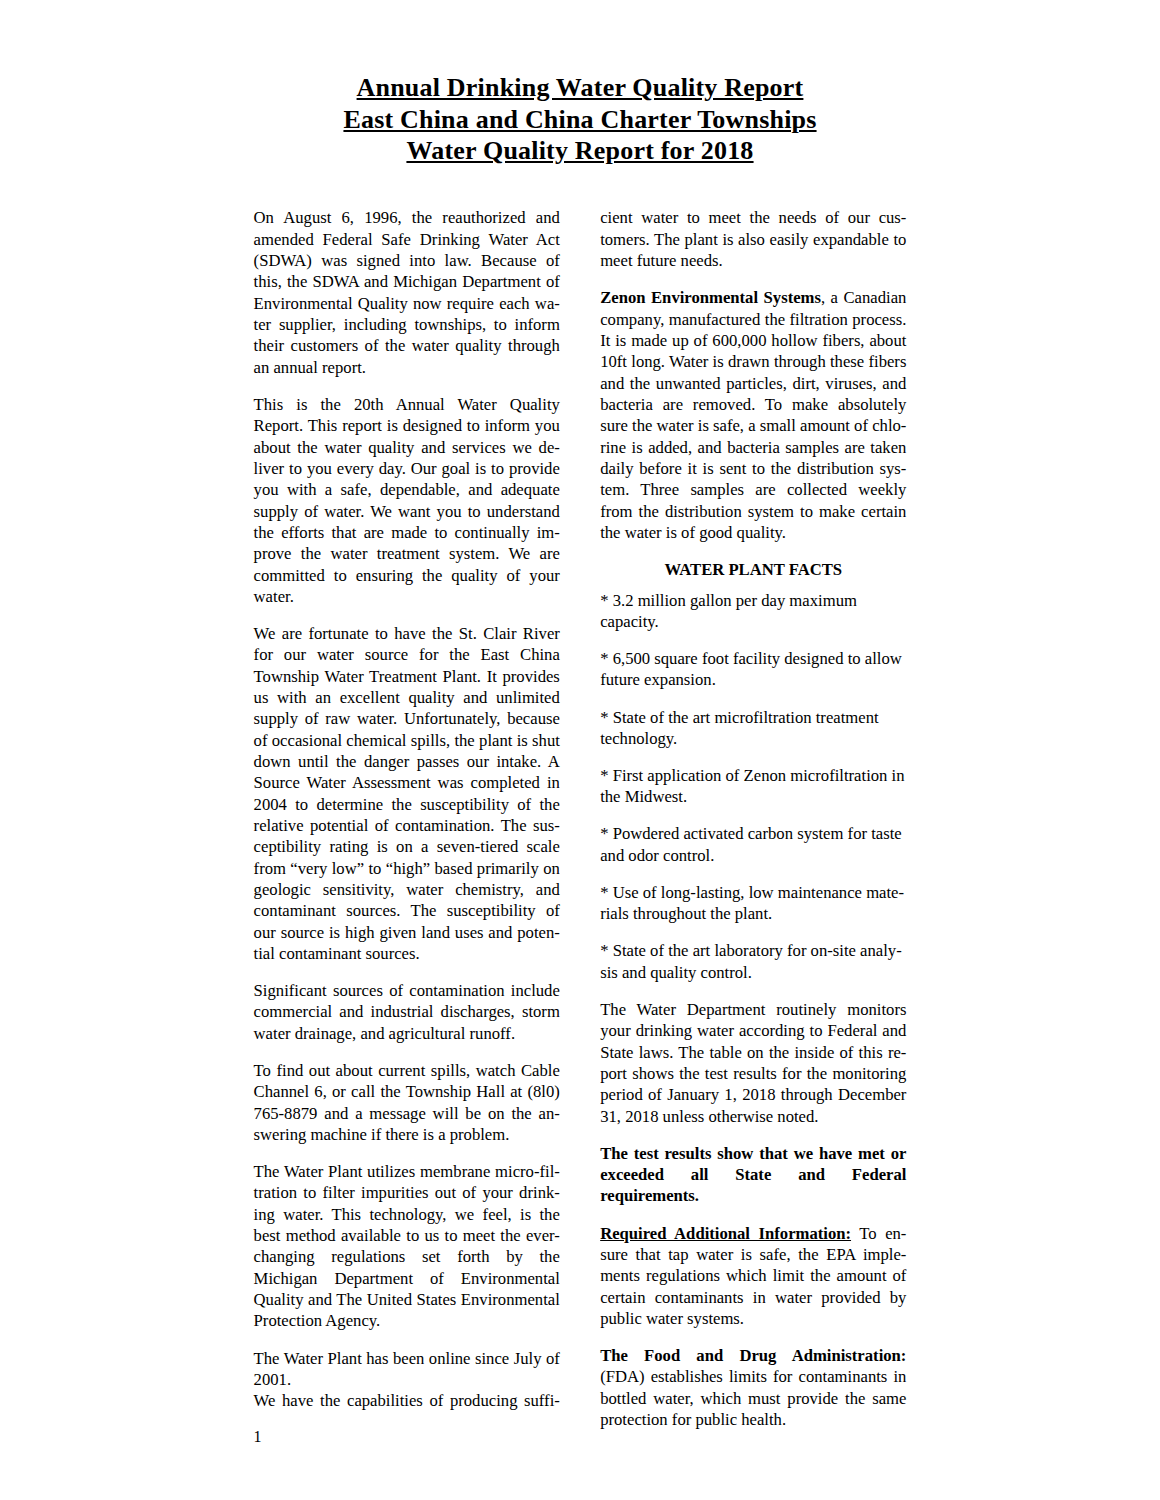Annual Drinking Water Quality Report
East China and China Charter Townships
Water Quality Report for 2018
On August 6, 1996, the reauthorized and amended Federal Safe Drinking Water Act (SDWA) was signed into law. Because of this, the SDWA and Michigan Department of Environmental Quality now require each water supplier, including townships, to inform their customers of the water quality through an annual report.
This is the 20th Annual Water Quality Report. This report is designed to inform you about the water quality and services we deliver to you every day. Our goal is to provide you with a safe, dependable, and adequate supply of water. We want you to understand the efforts that are made to continually improve the water treatment system. We are committed to ensuring the quality of your water.
We are fortunate to have the St. Clair River for our water source for the East China Township Water Treatment Plant. It provides us with an excellent quality and unlimited supply of raw water. Unfortunately, because of occasional chemical spills, the plant is shut down until the danger passes our intake. A Source Water Assessment was completed in 2004 to determine the susceptibility of the relative potential of contamination. The susceptibility rating is on a seven-tiered scale from “very low” to “high” based primarily on geologic sensitivity, water chemistry, and contaminant sources. The susceptibility of our source is high given land uses and potential contaminant sources.
Significant sources of contamination include commercial and industrial discharges, storm water drainage, and agricultural runoff.
To find out about current spills, watch Cable Channel 6, or call the Township Hall at (8l0) 765-8879 and a message will be on the answering machine if there is a problem.
The Water Plant utilizes membrane micro-filtration to filter impurities out of your drinking water. This technology, we feel, is the best method available to us to meet the ever-changing regulations set forth by the Michigan Department of Environmental Quality and The United States Environmental Protection Agency.
The Water Plant has been online since July of 2001.
We have the capabilities of producing sufficient water to meet the needs of our customers. The plant is also easily expandable to meet future needs.
Zenon Environmental Systems, a Canadian company, manufactured the filtration process. It is made up of 600,000 hollow fibers, about 10ft long. Water is drawn through these fibers and the unwanted particles, dirt, viruses, and bacteria are removed. To make absolutely sure the water is safe, a small amount of chlorine is added, and bacteria samples are taken daily before it is sent to the distribution system. Three samples are collected weekly from the distribution system to make certain the water is of good quality.
WATER PLANT FACTS
3.2 million gallon per day maximum capacity.
6,500 square foot facility designed to allow future expansion.
State of the art microfiltration treatment technology.
First application of Zenon microfiltration in the Midwest.
Powdered activated carbon system for taste and odor control.
Use of long-lasting, low maintenance materials throughout the plant.
State of the art laboratory for on-site analysis and quality control.
The Water Department routinely monitors your drinking water according to Federal and State laws. The table on the inside of this report shows the test results for the monitoring period of January 1, 2018 through December 31, 2018 unless otherwise noted.
The test results show that we have met or exceeded all State and Federal requirements.
Required Additional Information: To ensure that tap water is safe, the EPA implements regulations which limit the amount of certain contaminants in water provided by public water systems.
The Food and Drug Administration: (FDA) establishes limits for contaminants in bottled water, which must provide the same protection for public health.
1